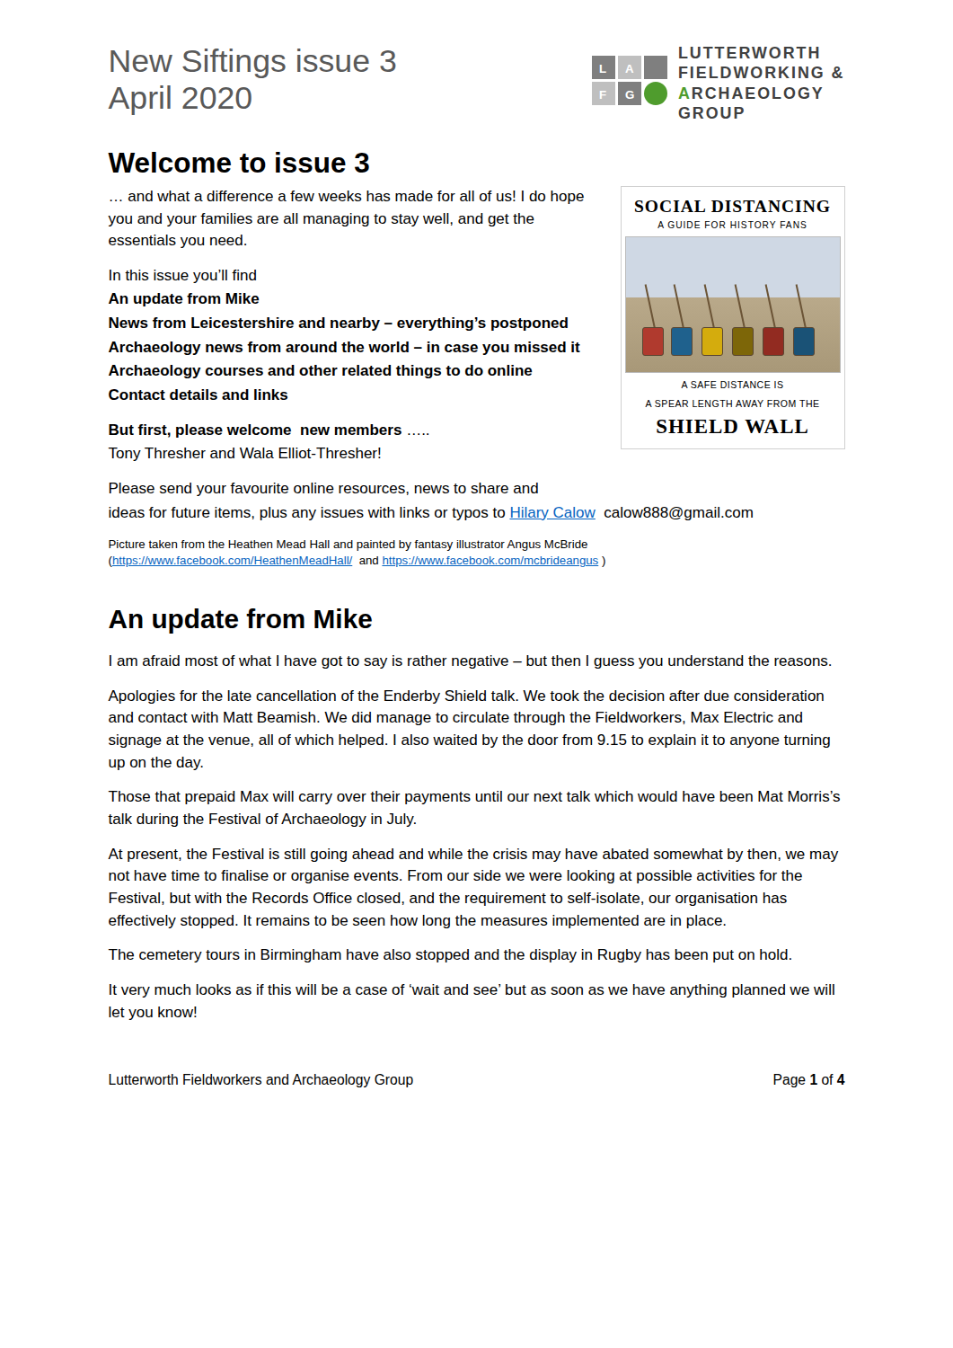New Siftings issue 3
April 2020
L A F G
Lutterworth
Fieldworking &
Archaeology
Group
Welcome to issue 3
… and what a difference a few weeks has made for all of us! I do hope you and your families are all managing to stay well, and get the essentials you need.
In this issue you’ll find
An update from Mike
News from Leicestershire and nearby – everything’s postponed
Archaeology news from around the world – in case you missed it
Archaeology courses and other related things to do online
Contact details and links
But first, please welcome new members …..
Tony Thresher and Wala Elliot-Thresher!
SOCIAL DISTANCING
A GUIDE FOR HISTORY FANS
A SAFE DISTANCE IS
A SPEAR LENGTH AWAY FROM THE
SHIELD WALL
Please send your favourite online resources, news to share and
ideas for future items, plus any issues with links or typos to Hilary Calow calow888@gmail.com
Picture taken from the Heathen Mead Hall and painted by fantasy illustrator Angus McBride
(https://www.facebook.com/HeathenMeadHall/ and https://www.facebook.com/mcbrideangus )
An update from Mike
I am afraid most of what I have got to say is rather negative – but then I guess you understand the reasons.
Apologies for the late cancellation of the Enderby Shield talk. We took the decision after due consideration and contact with Matt Beamish. We did manage to circulate through the Fieldworkers, Max Electric and signage at the venue, all of which helped. I also waited by the door from 9.15 to explain it to anyone turning up on the day.
Those that prepaid Max will carry over their payments until our next talk which would have been Mat Morris’s talk during the Festival of Archaeology in July.
At present, the Festival is still going ahead and while the crisis may have abated somewhat by then, we may not have time to finalise or organise events. From our side we were looking at possible activities for the Festival, but with the Records Office closed, and the requirement to self-isolate, our organisation has effectively stopped. It remains to be seen how long the measures implemented are in place.
The cemetery tours in Birmingham have also stopped and the display in Rugby has been put on hold.
It very much looks as if this will be a case of ‘wait and see’ but as soon as we have anything planned we will let you know!
Lutterworth Fieldworkers and Archaeology Group Page 1 of 4